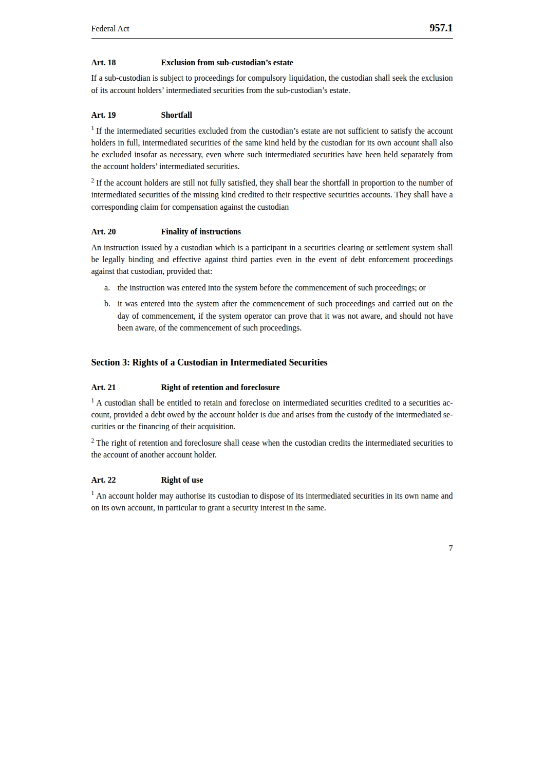Federal Act 957.1
Art. 18 Exclusion from sub-custodian’s estate
If a sub-custodian is subject to proceedings for compulsory liquidation, the custodian shall seek the exclusion of its account holders’ intermediated securities from the sub-custodian’s estate.
Art. 19 Shortfall
1If the intermediated securities excluded from the custodian’s estate are not sufficient to satisfy the account holders in full, intermediated securities of the same kind held by the custodian for its own account shall also be excluded insofar as necessary, even where such intermediated securities have been held separately from the account holders’ intermediated securities.
2If the account holders are still not fully satisfied, they shall bear the shortfall in proportion to the number of intermediated securities of the missing kind credited to their respective securities accounts. They shall have a corresponding claim for compensation against the custodian
Art. 20 Finality of instructions
An instruction issued by a custodian which is a participant in a securities clearing or settlement system shall be legally binding and effective against third parties even in the event of debt enforcement proceedings against that custodian, provided that:
a. the instruction was entered into the system before the commencement of such proceedings; or
b. it was entered into the system after the commencement of such proceedings and carried out on the day of commencement, if the system operator can prove that it was not aware, and should not have been aware, of the commencement of such proceedings.
Section 3: Rights of a Custodian in Intermediated Securities
Art. 21 Right of retention and foreclosure
1A custodian shall be entitled to retain and foreclose on intermediated securities credited to a securities account, provided a debt owed by the account holder is due and arises from the custody of the intermediated securities or the financing of their acquisition.
2The right of retention and foreclosure shall cease when the custodian credits the intermediated securities to the account of another account holder.
Art. 22 Right of use
1An account holder may authorise its custodian to dispose of its intermediated securities in its own name and on its own account, in particular to grant a security interest in the same.
7